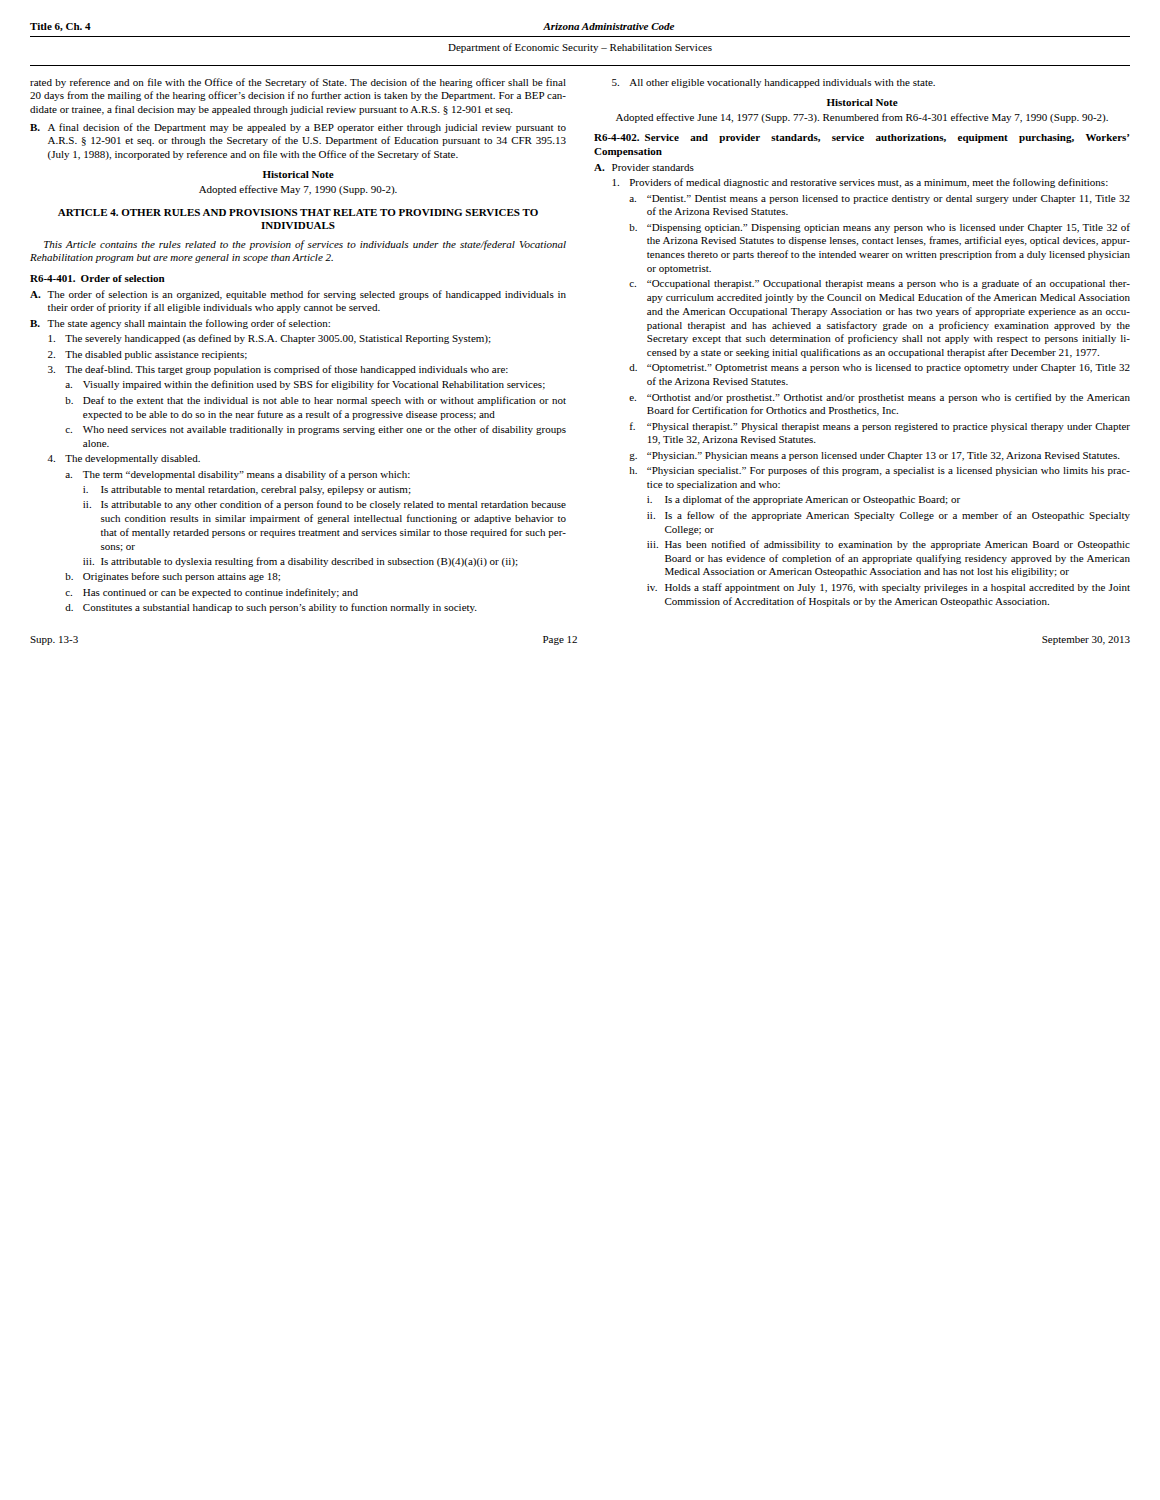Title 6, Ch. 4
Arizona Administrative Code
Department of Economic Security – Rehabilitation Services
rated by reference and on file with the Office of the Secretary of State. The decision of the hearing officer shall be final 20 days from the mailing of the hearing officer’s decision if no further action is taken by the Department. For a BEP candidate or trainee, a final decision may be appealed through judicial review pursuant to A.R.S. § 12-901 et seq.
B. A final decision of the Department may be appealed by a BEP operator either through judicial review pursuant to A.R.S. § 12-901 et seq. or through the Secretary of the U.S. Department of Education pursuant to 34 CFR 395.13 (July 1, 1988), incorporated by reference and on file with the Office of the Secretary of State.
Historical Note
Adopted effective May 7, 1990 (Supp. 90-2).
ARTICLE 4. OTHER RULES AND PROVISIONS THAT RELATE TO PROVIDING SERVICES TO INDIVIDUALS
This Article contains the rules related to the provision of services to individuals under the state/federal Vocational Rehabilitation program but are more general in scope than Article 2.
R6-4-401. Order of selection
A. The order of selection is an organized, equitable method for serving selected groups of handicapped individuals in their order of priority if all eligible individuals who apply cannot be served.
B. The state agency shall maintain the following order of selection:
1. The severely handicapped (as defined by R.S.A. Chapter 3005.00, Statistical Reporting System);
2. The disabled public assistance recipients;
3. The deaf-blind. This target group population is comprised of those handicapped individuals who are:
a. Visually impaired within the definition used by SBS for eligibility for Vocational Rehabilitation services;
b. Deaf to the extent that the individual is not able to hear normal speech with or without amplification or not expected to be able to do so in the near future as a result of a progressive disease process; and
c. Who need services not available traditionally in programs serving either one or the other of disability groups alone.
4. The developmentally disabled.
a. The term “developmental disability” means a disability of a person which:
i. Is attributable to mental retardation, cerebral palsy, epilepsy or autism;
ii. Is attributable to any other condition of a person found to be closely related to mental retardation because such condition results in similar impairment of general intellectual functioning or adaptive behavior to that of mentally retarded persons or requires treatment and services similar to those required for such persons; or
iii. Is attributable to dyslexia resulting from a disability described in subsection (B)(4)(a)(i) or (ii);
b. Originates before such person attains age 18;
c. Has continued or can be expected to continue indefinitely; and
d. Constitutes a substantial handicap to such person’s ability to function normally in society.
5. All other eligible vocationally handicapped individuals with the state.
Historical Note
Adopted effective June 14, 1977 (Supp. 77-3). Renumbered from R6-4-301 effective May 7, 1990 (Supp. 90-2).
R6-4-402. Service and provider standards, service authorizations, equipment purchasing, Workers’ Compensation
A. Provider standards
1. Providers of medical diagnostic and restorative services must, as a minimum, meet the following definitions:
a.“Dentist.” Dentist means a person licensed to practice dentistry or dental surgery under Chapter 11, Title 32 of the Arizona Revised Statutes.
b.“Dispensing optician.” Dispensing optician means any person who is licensed under Chapter 15, Title 32 of the Arizona Revised Statutes to dispense lenses, contact lenses, frames, artificial eyes, optical devices, appurtenances thereto or parts thereof to the intended wearer on written prescription from a duly licensed physician or optometrist.
c.“Occupational therapist.” Occupational therapist means a person who is a graduate of an occupational therapy curriculum accredited jointly by the Council on Medical Education of the American Medical Association and the American Occupational Therapy Association or has two years of appropriate experience as an occupational therapist and has achieved a satisfactory grade on a proficiency examination approved by the Secretary except that such determination of proficiency shall not apply with respect to persons initially licensed by a state or seeking initial qualifications as an occupational therapist after December 21, 1977.
d.“Optometrist.” Optometrist means a person who is licensed to practice optometry under Chapter 16, Title 32 of the Arizona Revised Statutes.
e.“Orthotist and/or prosthetist.” Orthotist and/or prosthetist means a person who is certified by the American Board for Certification for Orthotics and Prosthetics, Inc.
f.“Physical therapist.” Physical therapist means a person registered to practice physical therapy under Chapter 19, Title 32, Arizona Revised Statutes.
g.“Physician.” Physician means a person licensed under Chapter 13 or 17, Title 32, Arizona Revised Statutes.
h.“Physician specialist.” For purposes of this program, a specialist is a licensed physician who limits his practice to specialization and who:
i. Is a diplomat of the appropriate American or Osteopathic Board; or
ii. Is a fellow of the appropriate American Specialty College or a member of an Osteopathic Specialty College; or
iii. Has been notified of admissibility to examination by the appropriate American Board or Osteopathic Board or has evidence of completion of an appropriate qualifying residency approved by the American Medical Association or American Osteopathic Association and has not lost his eligibility; or
iv. Holds a staff appointment on July 1, 1976, with specialty privileges in a hospital accredited by the Joint Commission of Accreditation of Hospitals or by the American Osteopathic Association.
Supp. 13-3
Page 12
September 30, 2013